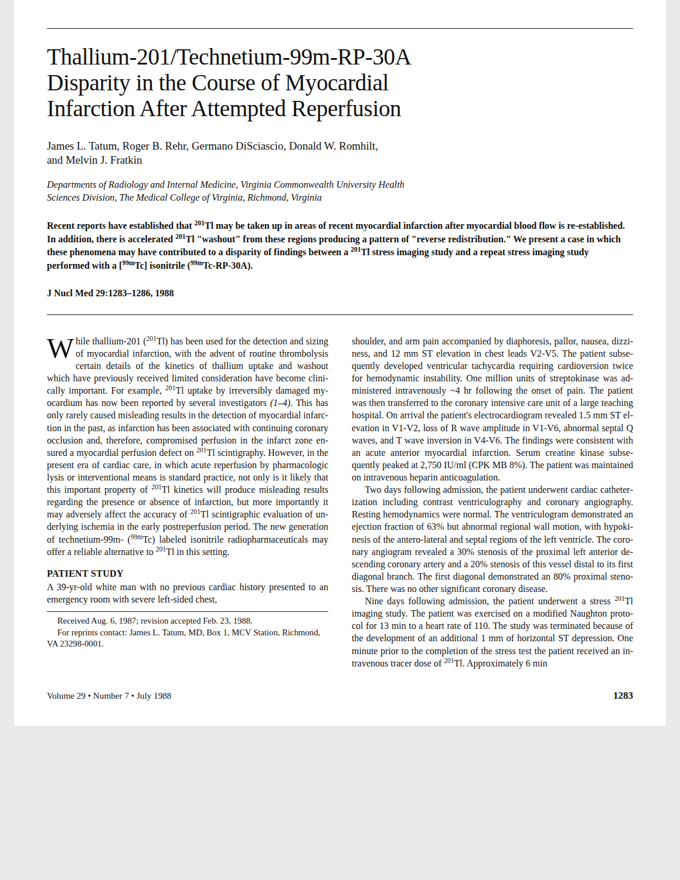Thallium-201/Technetium-99m-RP-30A
Disparity in the Course of Myocardial
Infarction After Attempted Reperfusion
James L. Tatum, Roger B. Rehr, Germano DiSciascio, Donald W. Romhilt,
and Melvin J. Fratkin
Departments of Radiology and Internal Medicine, Virginia Commonwealth University Health
Sciences Division, The Medical College of Virginia, Richmond, Virginia
Recent reports have established that 201Tl may be taken up in areas of recent myocardial infarction after myocardial blood flow is re-established. In addition, there is accelerated 201Tl "washout" from these regions producing a pattern of "reverse redistribution." We present a case in which these phenomena may have contributed to a disparity of findings between a 201Tl stress imaging study and a repeat stress imaging study performed with a [99mTc] isonitrile (99mTc-RP-30A).
J Nucl Med 29:1283–1286, 1988
While thallium-201 (201Tl) has been used for the detection and sizing of myocardial infarction, with the advent of routine thrombolysis certain details of the kinetics of thallium uptake and washout which have previously received limited consideration have become clinically important. For example, 201Tl uptake by irreversibly damaged myocardium has now been reported by several investigators (1–4). This has only rarely caused misleading results in the detection of myocardial infarction in the past, as infarction has been associated with continuing coronary occlusion and, therefore, compromised perfusion in the infarct zone ensured a myocardial perfusion defect on 201Tl scintigraphy. However, in the present era of cardiac care, in which acute reperfusion by pharmacologic lysis or interventional means is standard practice, not only is it likely that this important property of 201Tl kinetics will produce misleading results regarding the presence or absence of infarction, but more importantly it may adversely affect the accuracy of 201Tl scintigraphic evaluation of underlying ischemia in the early postreperfusion period. The new generation of technetium-99m- (99mTc) labeled isonitrile radiopharmaceuticals may offer a reliable alternative to 201Tl in this setting.
Patient Study
A 39-yr-old white man with no previous cardiac history presented to an emergency room with severe left-sided chest,
Received Aug. 6, 1987; revision accepted Feb. 23, 1988.
For reprints contact: James L. Tatum, MD, Box 1, MCV Station, Richmond, VA 23298-0001.
shoulder, and arm pain accompanied by diaphoresis, pallor, nausea, dizziness, and 12 mm ST elevation in chest leads V2-V5. The patient subsequently developed ventricular tachycardia requiring cardioversion twice for hemodynamic instability. One million units of streptokinase was administered intravenously ~4 hr following the onset of pain. The patient was then transferred to the coronary intensive care unit of a large teaching hospital. On arrival the patient's electrocardiogram revealed 1.5 mm ST elevation in V1-V2, loss of R wave amplitude in V1-V6, abnormal septal Q waves, and T wave inversion in V4-V6. The findings were consistent with an acute anterior myocardial infarction. Serum creatine kinase subsequently peaked at 2,750 IU/ml (CPK MB 8%). The patient was maintained on intravenous heparin anticoagulation.
Two days following admission, the patient underwent cardiac catheterization including contrast ventriculography and coronary angiography. Resting hemodynamics were normal. The ventriculogram demonstrated an ejection fraction of 63% but abnormal regional wall motion, with hypokinesis of the antero-lateral and septal regions of the left ventricle. The coronary angiogram revealed a 30% stenosis of the proximal left anterior descending coronary artery and a 20% stenosis of this vessel distal to its first diagonal branch. The first diagonal demonstrated an 80% proximal stenosis. There was no other significant coronary disease.
Nine days following admission, the patient underwent a stress 201Tl imaging study. The patient was exercised on a modified Naughton protocol for 13 min to a heart rate of 110. The study was terminated because of the development of an additional 1 mm of horizontal ST depression. One minute prior to the completion of the stress test the patient received an intravenous tracer dose of 201Tl. Approximately 6 min
Volume 29 • Number 7 • July 1988 1283